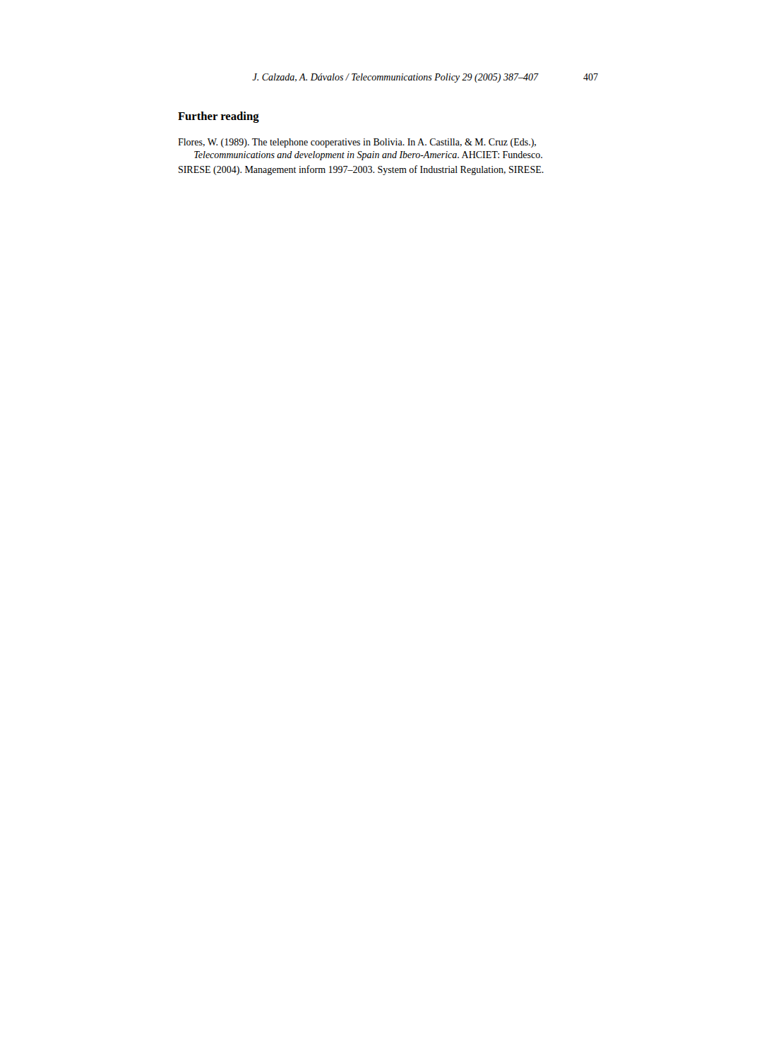J. Calzada, A. Dávalos / Telecommunications Policy 29 (2005) 387–407 407
Further reading
Flores, W. (1989). The telephone cooperatives in Bolivia. In A. Castilla, & M. Cruz (Eds.), Telecommunications and development in Spain and Ibero-America. AHCIET: Fundesco.
SIRESE (2004). Management inform 1997–2003. System of Industrial Regulation, SIRESE.